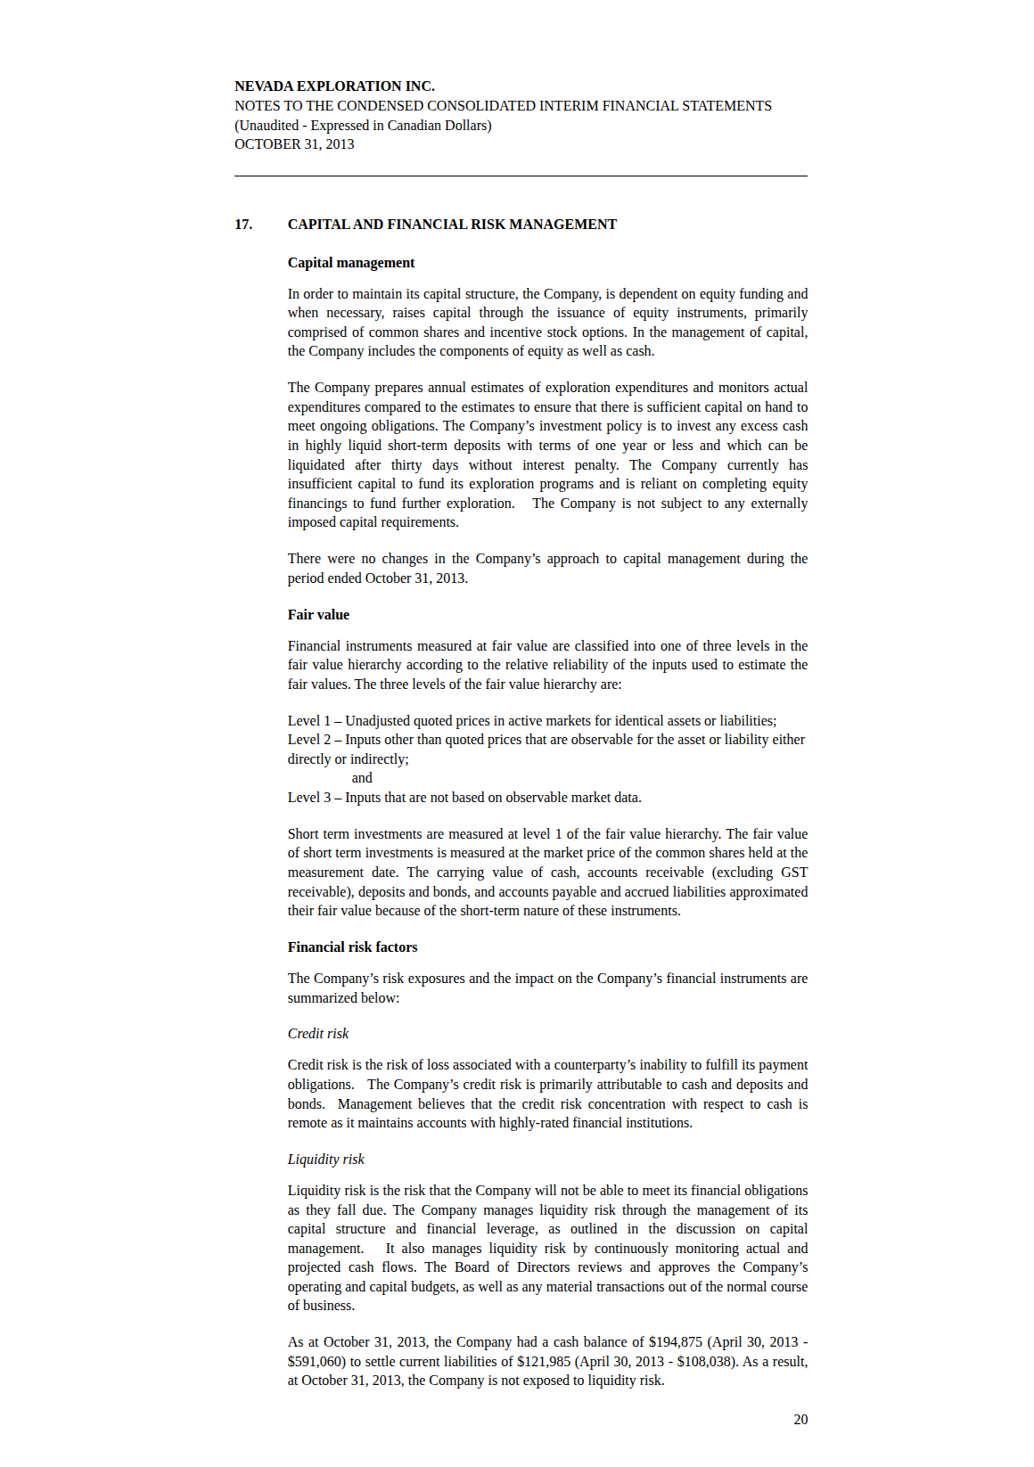Nevada Exploration Inc.
Notes to the Condensed Consolidated Interim Financial Statements
(Unaudited - Expressed in Canadian Dollars)
OCTOBER 31, 2013
17. CAPITAL AND FINANCIAL RISK MANAGEMENT
Capital management
In order to maintain its capital structure, the Company, is dependent on equity funding and when necessary, raises capital through the issuance of equity instruments, primarily comprised of common shares and incentive stock options. In the management of capital, the Company includes the components of equity as well as cash.
The Company prepares annual estimates of exploration expenditures and monitors actual expenditures compared to the estimates to ensure that there is sufficient capital on hand to meet ongoing obligations. The Company’s investment policy is to invest any excess cash in highly liquid short-term deposits with terms of one year or less and which can be liquidated after thirty days without interest penalty. The Company currently has insufficient capital to fund its exploration programs and is reliant on completing equity financings to fund further exploration. The Company is not subject to any externally imposed capital requirements.
There were no changes in the Company’s approach to capital management during the period ended October 31, 2013.
Fair value
Financial instruments measured at fair value are classified into one of three levels in the fair value hierarchy according to the relative reliability of the inputs used to estimate the fair values. The three levels of the fair value hierarchy are:
Level 1 – Unadjusted quoted prices in active markets for identical assets or liabilities;
Level 2 – Inputs other than quoted prices that are observable for the asset or liability either directly or indirectly;
and
Level 3 – Inputs that are not based on observable market data.
Short term investments are measured at level 1 of the fair value hierarchy. The fair value of short term investments is measured at the market price of the common shares held at the measurement date. The carrying value of cash, accounts receivable (excluding GST receivable), deposits and bonds, and accounts payable and accrued liabilities approximated their fair value because of the short-term nature of these instruments.
Financial risk factors
The Company’s risk exposures and the impact on the Company’s financial instruments are summarized below:
Credit risk
Credit risk is the risk of loss associated with a counterparty’s inability to fulfill its payment obligations. The Company’s credit risk is primarily attributable to cash and deposits and bonds. Management believes that the credit risk concentration with respect to cash is remote as it maintains accounts with highly-rated financial institutions.
Liquidity risk
Liquidity risk is the risk that the Company will not be able to meet its financial obligations as they fall due. The Company manages liquidity risk through the management of its capital structure and financial leverage, as outlined in the discussion on capital management. It also manages liquidity risk by continuously monitoring actual and projected cash flows. The Board of Directors reviews and approves the Company’s operating and capital budgets, as well as any material transactions out of the normal course of business.
As at October 31, 2013, the Company had a cash balance of $194,875 (April 30, 2013 - $591,060) to settle current liabilities of $121,985 (April 30, 2013 - $108,038). As a result, at October 31, 2013, the Company is not exposed to liquidity risk.
20